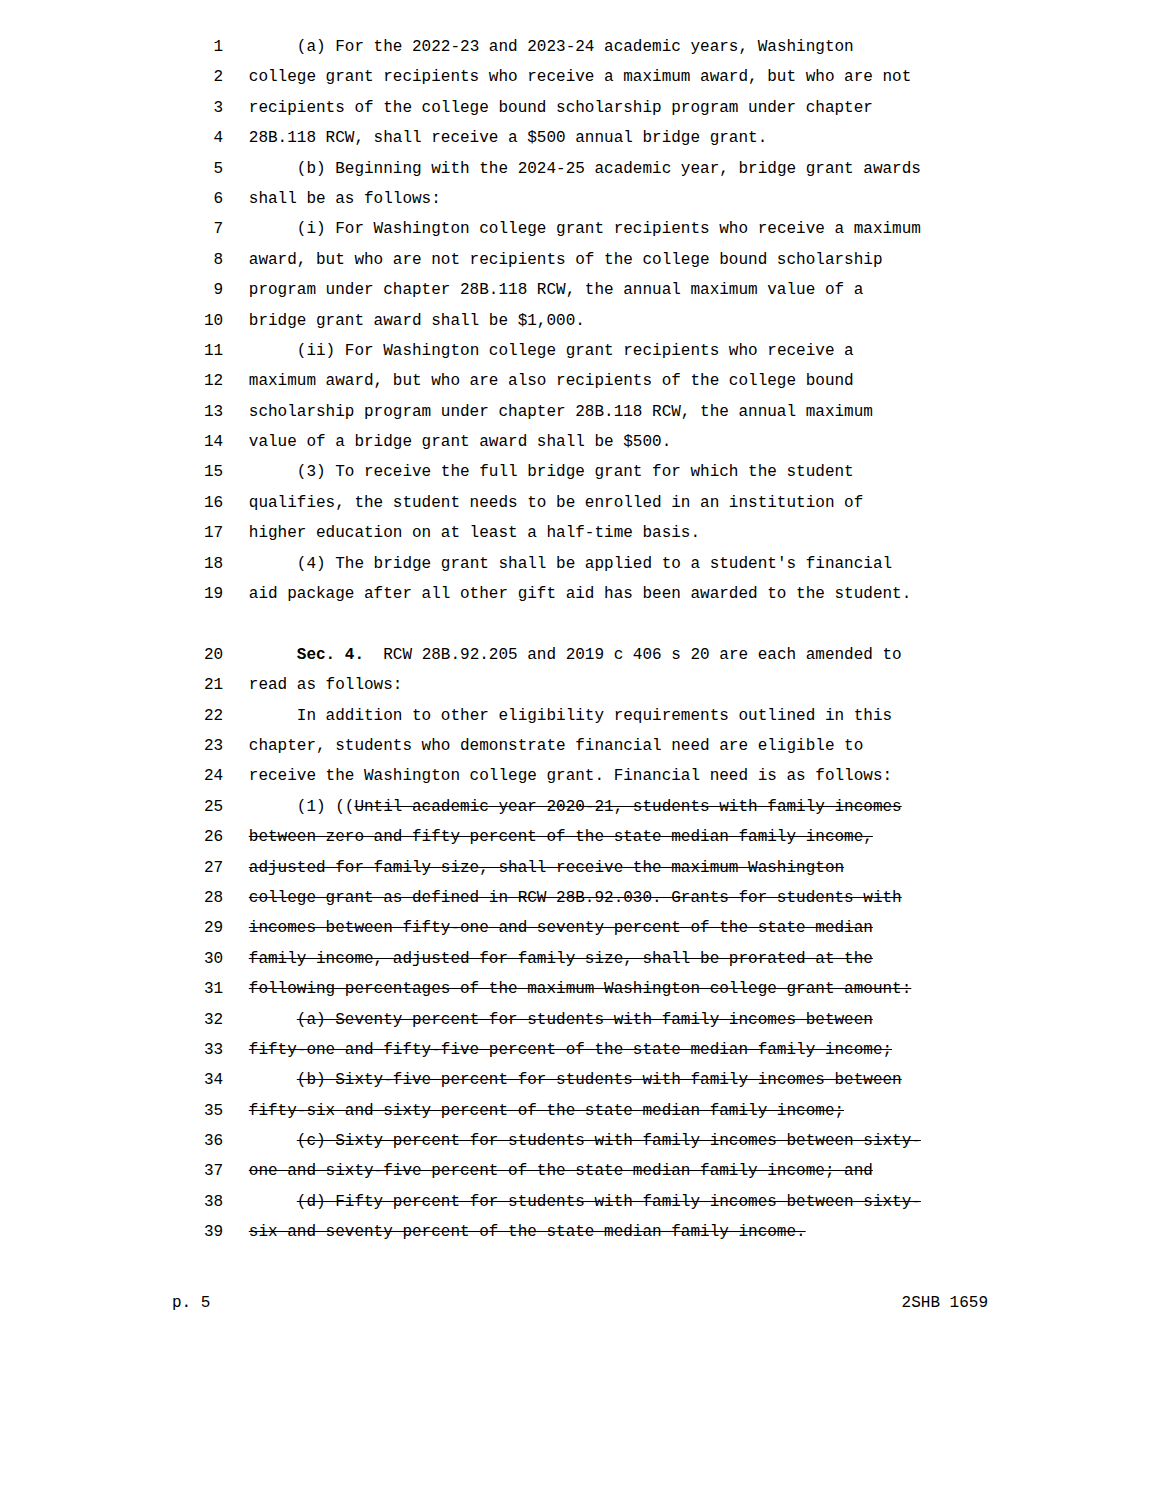1 (a) For the 2022-23 and 2023-24 academic years, Washington
2 college grant recipients who receive a maximum award, but who are not
3 recipients of the college bound scholarship program under chapter
428B.118 RCW, shall receive a $500 annual bridge grant.
5 (b) Beginning with the 2024-25 academic year, bridge grant awards
6 shall be as follows:
7 (i) For Washington college grant recipients who receive a maximum
8 award, but who are not recipients of the college bound scholarship
9 program under chapter 28B.118 RCW, the annual maximum value of a
10 bridge grant award shall be $1,000.
11 (ii) For Washington college grant recipients who receive a
12 maximum award, but who are also recipients of the college bound
13 scholarship program under chapter 28B.118 RCW, the annual maximum
14 value of a bridge grant award shall be $500.
15 (3) To receive the full bridge grant for which the student
16 qualifies, the student needs to be enrolled in an institution of
17 higher education on at least a half-time basis.
18 (4) The bridge grant shall be applied to a student's financial
19 aid package after all other gift aid has been awarded to the student.
20 Sec. 4. RCW 28B.92.205 and 2019 c 406 s 20 are each amended to
21 read as follows:
22 In addition to other eligibility requirements outlined in this
23 chapter, students who demonstrate financial need are eligible to
24 receive the Washington college grant. Financial need is as follows:
25 (1) ((Until academic year 2020-21, students with family incomes
26 between zero and fifty percent of the state median family income,
27 adjusted for family size, shall receive the maximum Washington
28 college grant as defined in RCW 28B.92.030. Grants for students with
29 incomes between fifty-one and seventy percent of the state median
30 family income, adjusted for family size, shall be prorated at the
31 following percentages of the maximum Washington college grant amount:
32 (a) Seventy percent for students with family incomes between
33 fifty-one and fifty-five percent of the state median family income;
34 (b) Sixty-five percent for students with family incomes between
35 fifty-six and sixty percent of the state median family income;
36 (c) Sixty percent for students with family incomes between sixty-
37 one and sixty-five percent of the state median family income; and
38 (d) Fifty percent for students with family incomes between sixty-
39 six and seventy percent of the state median family income.
p. 5 2SHB 1659